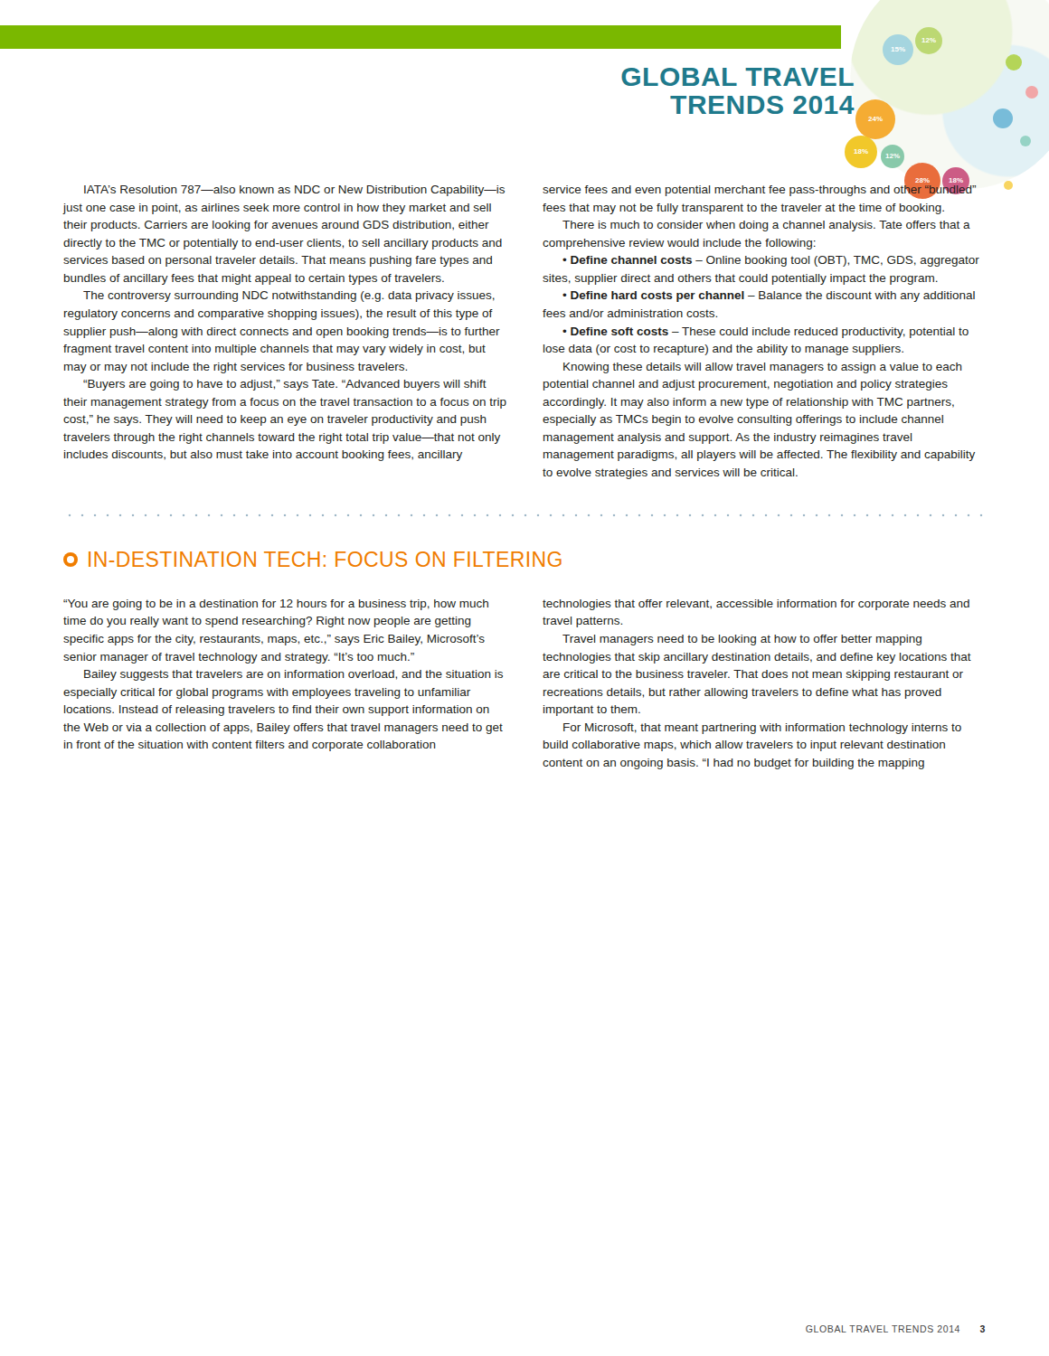15%
12%
24%
18%
12%
28%
18%
GLOBAL TRAVEL TRENDS 2014
IATA’s Resolution 787—also known as NDC or New Distribution Capability—is just one case in point, as airlines seek more control in how they market and sell their products. Carriers are looking for avenues around GDS distribution, either directly to the TMC or potentially to end-user clients, to sell ancillary products and services based on personal traveler details. That means pushing fare types and bundles of ancillary fees that might appeal to certain types of travelers.
The controversy surrounding NDC notwithstanding (e.g. data privacy issues, regulatory concerns and comparative shopping issues), the result of this type of supplier push—along with direct connects and open booking trends—is to further fragment travel content into multiple channels that may vary widely in cost, but may or may not include the right services for business travelers.
“Buyers are going to have to adjust,” says Tate. “Advanced buyers will shift their management strategy from a focus on the travel transaction to a focus on trip cost,” he says. They will need to keep an eye on traveler productivity and push travelers through the right channels toward the right total trip value—that not only includes discounts, but also must take into account booking fees, ancillary
service fees and even potential merchant fee pass-throughs and other “bundled” fees that may not be fully transparent to the traveler at the time of booking.
There is much to consider when doing a channel analysis. Tate offers that a comprehensive review would include the following:
• Define channel costs – Online booking tool (OBT), TMC, GDS, aggregator sites, supplier direct and others that could potentially impact the program.
• Define hard costs per channel – Balance the discount with any additional fees and/or administration costs.
• Define soft costs – These could include reduced productivity, potential to lose data (or cost to recapture) and the ability to manage suppliers.
Knowing these details will allow travel managers to assign a value to each potential channel and adjust procurement, negotiation and policy strategies accordingly. It may also inform a new type of relationship with TMC partners, especially as TMCs begin to evolve consulting offerings to include channel management analysis and support. As the industry reimagines travel management paradigms, all players will be affected. The flexibility and capability to evolve strategies and services will be critical.
In-Destination Tech: Focus on Filtering
“You are going to be in a destination for 12 hours for a business trip, how much time do you really want to spend researching? Right now people are getting specific apps for the city, restaurants, maps, etc.,” says Eric Bailey, Microsoft’s senior manager of travel technology and strategy. “It’s too much.”
Bailey suggests that travelers are on information overload, and the situation is especially critical for global programs with employees traveling to unfamiliar locations. Instead of releasing travelers to find their own support information on the Web or via a collection of apps, Bailey offers that travel managers need to get in front of the situation with content filters and corporate collaboration
technologies that offer relevant, accessible information for corporate needs and travel patterns.
Travel managers need to be looking at how to offer better mapping technologies that skip ancillary destination details, and define key locations that are critical to the business traveler. That does not mean skipping restaurant or recreations details, but rather allowing travelers to define what has proved important to them.
For Microsoft, that meant partnering with information technology interns to build collaborative maps, which allow travelers to input relevant destination content on an ongoing basis. “I had no budget for building the mapping
GLOBAL TRAVEL TRENDS 2014 3